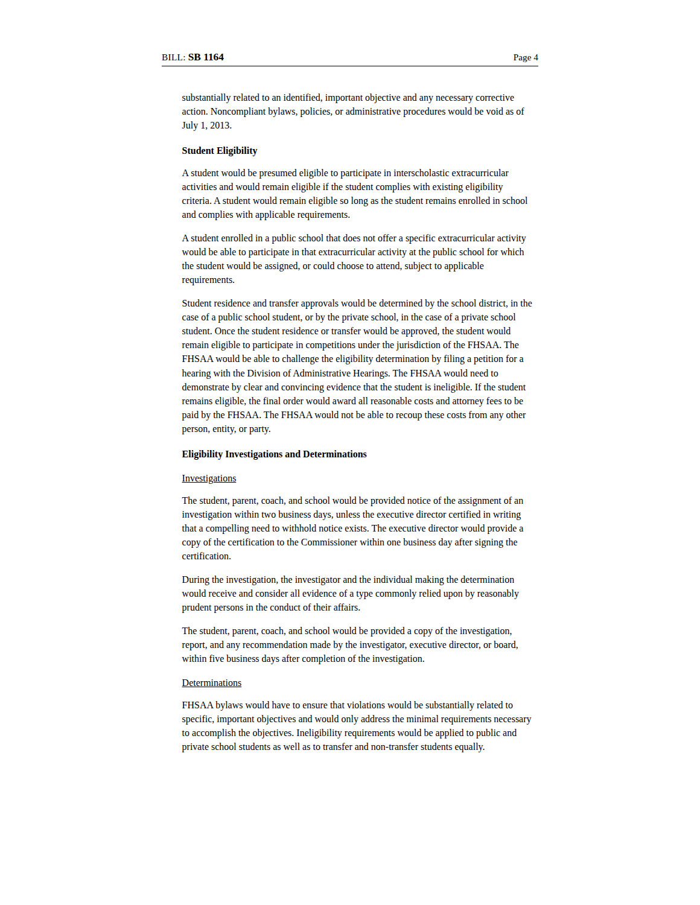BILL: SB 1164
Page 4
substantially related to an identified, important objective and any necessary corrective action. Noncompliant bylaws, policies, or administrative procedures would be void as of July 1, 2013.
Student Eligibility
A student would be presumed eligible to participate in interscholastic extracurricular activities and would remain eligible if the student complies with existing eligibility criteria. A student would remain eligible so long as the student remains enrolled in school and complies with applicable requirements.
A student enrolled in a public school that does not offer a specific extracurricular activity would be able to participate in that extracurricular activity at the public school for which the student would be assigned, or could choose to attend, subject to applicable requirements.
Student residence and transfer approvals would be determined by the school district, in the case of a public school student, or by the private school, in the case of a private school student. Once the student residence or transfer would be approved, the student would remain eligible to participate in competitions under the jurisdiction of the FHSAA. The FHSAA would be able to challenge the eligibility determination by filing a petition for a hearing with the Division of Administrative Hearings. The FHSAA would need to demonstrate by clear and convincing evidence that the student is ineligible. If the student remains eligible, the final order would award all reasonable costs and attorney fees to be paid by the FHSAA. The FHSAA would not be able to recoup these costs from any other person, entity, or party.
Eligibility Investigations and Determinations
Investigations
The student, parent, coach, and school would be provided notice of the assignment of an investigation within two business days, unless the executive director certified in writing that a compelling need to withhold notice exists. The executive director would provide a copy of the certification to the Commissioner within one business day after signing the certification.
During the investigation, the investigator and the individual making the determination would receive and consider all evidence of a type commonly relied upon by reasonably prudent persons in the conduct of their affairs.
The student, parent, coach, and school would be provided a copy of the investigation, report, and any recommendation made by the investigator, executive director, or board, within five business days after completion of the investigation.
Determinations
FHSAA bylaws would have to ensure that violations would be substantially related to specific, important objectives and would only address the minimal requirements necessary to accomplish the objectives. Ineligibility requirements would be applied to public and private school students as well as to transfer and non-transfer students equally.